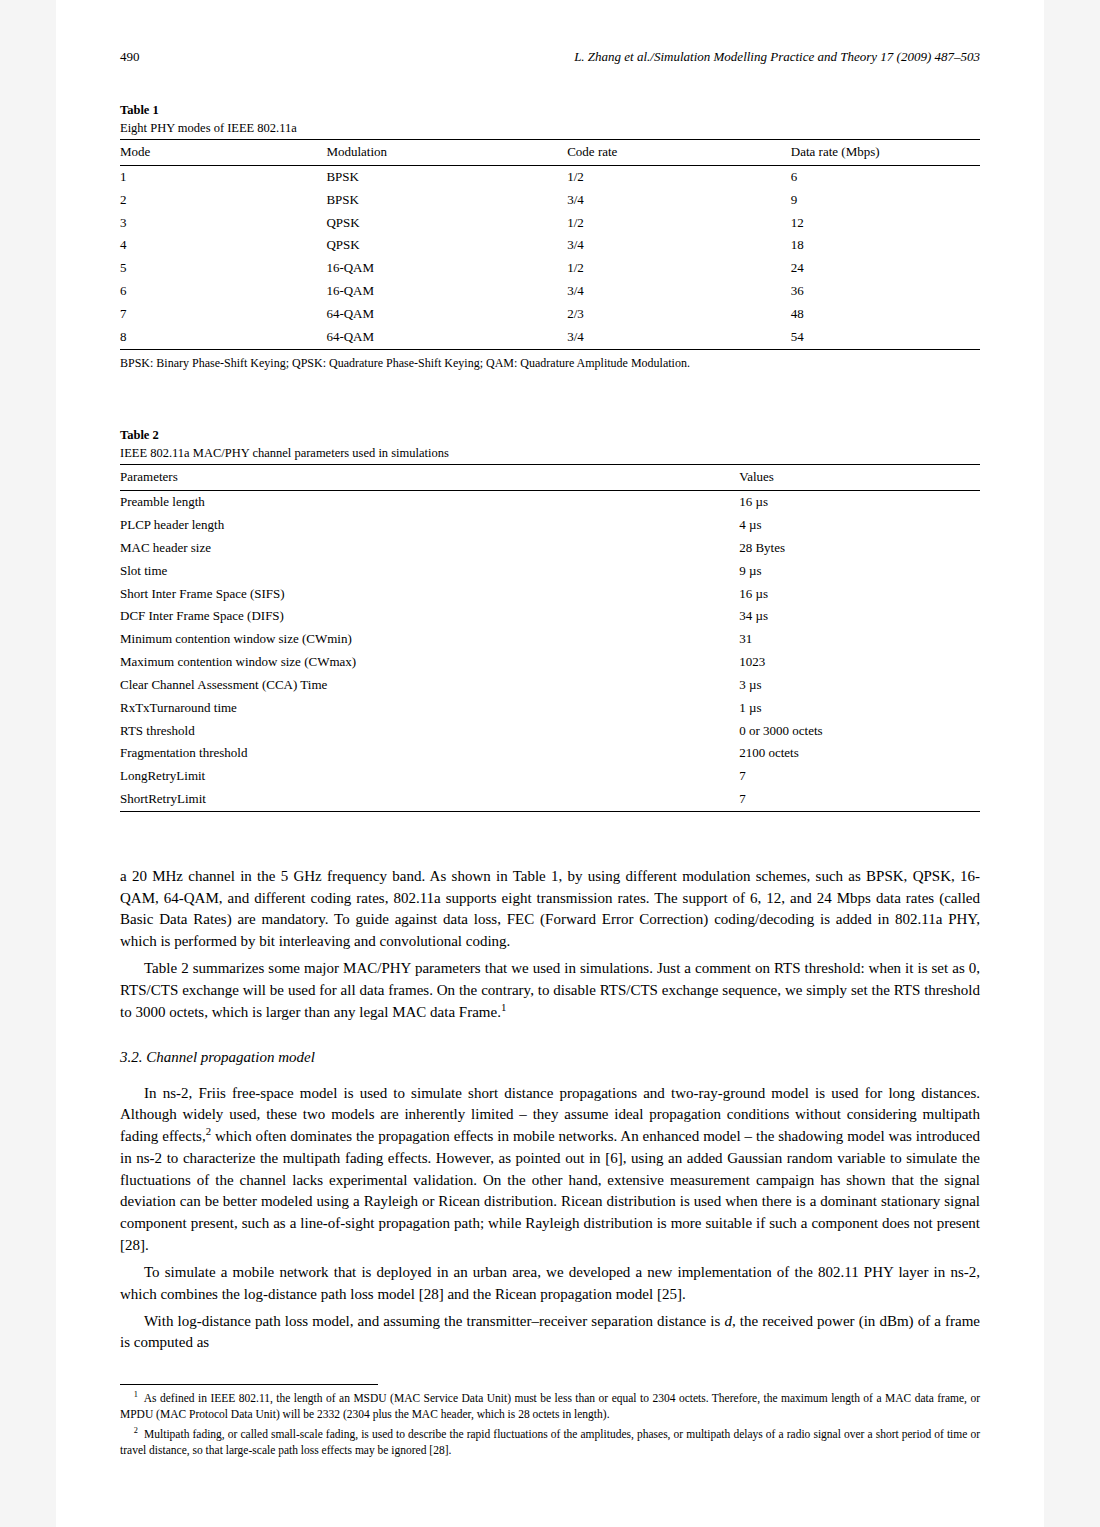490 L. Zhang et al./Simulation Modelling Practice and Theory 17 (2009) 487–503
Table 1 Eight PHY modes of IEEE 802.11a
| Mode | Modulation | Code rate | Data rate (Mbps) |
| --- | --- | --- | --- |
| 1 | BPSK | 1/2 | 6 |
| 2 | BPSK | 3/4 | 9 |
| 3 | QPSK | 1/2 | 12 |
| 4 | QPSK | 3/4 | 18 |
| 5 | 16-QAM | 1/2 | 24 |
| 6 | 16-QAM | 3/4 | 36 |
| 7 | 64-QAM | 2/3 | 48 |
| 8 | 64-QAM | 3/4 | 54 |
BPSK: Binary Phase-Shift Keying; QPSK: Quadrature Phase-Shift Keying; QAM: Quadrature Amplitude Modulation.
Table 2 IEEE 802.11a MAC/PHY channel parameters used in simulations
| Parameters | Values |
| --- | --- |
| Preamble length | 16 µs |
| PLCP header length | 4 µs |
| MAC header size | 28 Bytes |
| Slot time | 9 µs |
| Short Inter Frame Space (SIFS) | 16 µs |
| DCF Inter Frame Space (DIFS) | 34 µs |
| Minimum contention window size (CWmin) | 31 |
| Maximum contention window size (CWmax) | 1023 |
| Clear Channel Assessment (CCA) Time | 3 µs |
| RxTxTurnaround time | 1 µs |
| RTS threshold | 0 or 3000 octets |
| Fragmentation threshold | 2100 octets |
| LongRetryLimit | 7 |
| ShortRetryLimit | 7 |
a 20 MHz channel in the 5 GHz frequency band. As shown in Table 1, by using different modulation schemes, such as BPSK, QPSK, 16-QAM, 64-QAM, and different coding rates, 802.11a supports eight transmission rates. The support of 6, 12, and 24 Mbps data rates (called Basic Data Rates) are mandatory. To guide against data loss, FEC (Forward Error Correction) coding/decoding is added in 802.11a PHY, which is performed by bit interleaving and convolutional coding.
Table 2 summarizes some major MAC/PHY parameters that we used in simulations. Just a comment on RTS threshold: when it is set as 0, RTS/CTS exchange will be used for all data frames. On the contrary, to disable RTS/CTS exchange sequence, we simply set the RTS threshold to 3000 octets, which is larger than any legal MAC data Frame.1
3.2. Channel propagation model
In ns-2, Friis free-space model is used to simulate short distance propagations and two-ray-ground model is used for long distances. Although widely used, these two models are inherently limited – they assume ideal propagation conditions without considering multipath fading effects,2 which often dominates the propagation effects in mobile networks. An enhanced model – the shadowing model was introduced in ns-2 to characterize the multipath fading effects. However, as pointed out in [6], using an added Gaussian random variable to simulate the fluctuations of the channel lacks experimental validation. On the other hand, extensive measurement campaign has shown that the signal deviation can be better modeled using a Rayleigh or Ricean distribution. Ricean distribution is used when there is a dominant stationary signal component present, such as a line-of-sight propagation path; while Rayleigh distribution is more suitable if such a component does not present [28].
To simulate a mobile network that is deployed in an urban area, we developed a new implementation of the 802.11 PHY layer in ns-2, which combines the log-distance path loss model [28] and the Ricean propagation model [25].
With log-distance path loss model, and assuming the transmitter–receiver separation distance is d, the received power (in dBm) of a frame is computed as
1 As defined in IEEE 802.11, the length of an MSDU (MAC Service Data Unit) must be less than or equal to 2304 octets. Therefore, the maximum length of a MAC data frame, or MPDU (MAC Protocol Data Unit) will be 2332 (2304 plus the MAC header, which is 28 octets in length).
2 Multipath fading, or called small-scale fading, is used to describe the rapid fluctuations of the amplitudes, phases, or multipath delays of a radio signal over a short period of time or travel distance, so that large-scale path loss effects may be ignored [28].